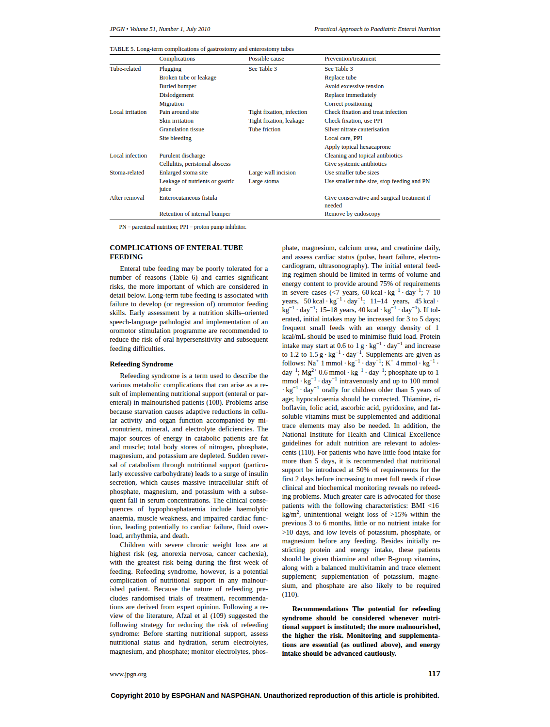JPGN • Volume 51, Number 1, July 2010
Practical Approach to Paediatric Enteral Nutrition
TABLE 5. Long-term complications of gastrostomy and enterostomy tubes
| | Complications | Possible cause | Prevention/treatment |
| --- | --- | --- | --- |
| Tube-related | Plugging | See Table 3 | See Table 3 |
| | Broken tube or leakage | | Replace tube |
| | Buried bumper | | Avoid excessive tension |
| | Dislodgement | | Replace immediately |
| | Migration | | Correct positioning |
| Local irritation | Pain around site | Tight fixation, infection | Check fixation and treat infection |
| | Skin irritation | Tight fixation, leakage | Check fixation, use PPI |
| | Granulation tissue | Tube friction | Silver nitrate cauterisation |
| | Site bleeding | | Local care, PPI |
| | | | Apply topical hexacaprone |
| Local infection | Purulent discharge | | Cleaning and topical antibiotics |
| | Cellulitis, peristomal abscess | | Give systemic antibiotics |
| Stoma-related | Enlarged stoma site | Large wall incision | Use smaller tube sizes |
| | Leakage of nutrients or gastric juice | Large stoma | Use smaller tube size, stop feeding and PN |
| After removal | Enterocutaneous fistula | | Give conservative and surgical treatment if needed |
| | Retention of internal bumper | | Remove by endoscopy |
PN = parenteral nutrition; PPI = proton pump inhibitor.
COMPLICATIONS OF ENTERAL TUBE FEEDING
Enteral tube feeding may be poorly tolerated for a number of reasons (Table 6) and carries significant risks, the more important of which are considered in detail below. Long-term tube feeding is associated with failure to develop (or regression of) oromotor feeding skills. Early assessment by a nutrition skills–oriented speech-language pathologist and implementation of an oromotor stimulation programme are recommended to reduce the risk of oral hypersensitivity and subsequent feeding difficulties.
Refeeding Syndrome
Refeeding syndrome is a term used to describe the various metabolic complications that can arise as a result of implementing nutritional support (enteral or parenteral) in malnourished patients (108). Problems arise because starvation causes adaptive reductions in cellular activity and organ function accompanied by micronutrient, mineral, and electrolyte deficiencies. The major sources of energy in catabolic patients are fat and muscle; total body stores of nitrogen, phosphate, magnesium, and potassium are depleted. Sudden reversal of catabolism through nutritional support (particularly excessive carbohydrate) leads to a surge of insulin secretion, which causes massive intracellular shift of phosphate, magnesium, and potassium with a subsequent fall in serum concentrations. The clinical consequences of hypophosphataemia include haemolytic anaemia, muscle weakness, and impaired cardiac function, leading potentially to cardiac failure, fluid overload, arrhythmia, and death.
Children with severe chronic weight loss are at highest risk (eg, anorexia nervosa, cancer cachexia), with the greatest risk being during the first week of feeding. Refeeding syndrome, however, is a potential complication of nutritional support in any malnourished patient. Because the nature of refeeding precludes randomised trials of treatment, recommendations are derived from expert opinion. Following a review of the literature, Afzal et al (109) suggested the following strategy for reducing the risk of refeeding syndrome: Before starting nutritional support, assess nutritional status and hydration, serum electrolytes, magnesium, and phosphate; monitor electrolytes, phosphate, magnesium, calcium urea, and creatinine daily, and assess cardiac status (pulse, heart failure, electrocardiogram, ultrasonography). The initial enteral feeding regimen should be limited in terms of volume and energy content to provide around 75% of requirements in severe cases (<7 years, 60 kcal · kg−1 · day−1; 7–10 years, 50 kcal · kg−1 · day−1; 11–14 years, 45 kcal · kg−1 · day−1; 15–18 years, 40 kcal · kg−1 · day−1). If tolerated, initial intakes may be increased for 3 to 5 days; frequent small feeds with an energy density of 1 kcal/mL should be used to minimise fluid load. Protein intake may start at 0.6 to 1 g · kg−1 · day−1 and increase to 1.2 to 1.5 g · kg−1 · day−1. Supplements are given as follows: Na+ 1 mmol · kg−1 · day−1; K+ 4 mmol · kg−1 · day−1; Mg2+ 0.6 mmol · kg−1 · day−1; phosphate up to 1 mmol · kg−1 · day−1 intravenously and up to 100 mmol · kg−1 · day−1 orally for children older than 5 years of age; hypocalcaemia should be corrected. Thiamine, riboflavin, folic acid, ascorbic acid, pyridoxine, and fat-soluble vitamins must be supplemented and additional trace elements may also be needed. In addition, the National Institute for Health and Clinical Excellence guidelines for adult nutrition are relevant to adolescents (110). For patients who have little food intake for more than 5 days, it is recommended that nutritional support be introduced at 50% of requirements for the first 2 days before increasing to meet full needs if close clinical and biochemical monitoring reveals no refeeding problems. Much greater care is advocated for those patients with the following characteristics: BMI <16 kg/m2, unintentional weight loss of >15% within the previous 3 to 6 months, little or no nutrient intake for >10 days, and low levels of potassium, phosphate, or magnesium before any feeding. Besides initially restricting protein and energy intake, these patients should be given thiamine and other B-group vitamins, along with a balanced multivitamin and trace element supplement; supplementation of potassium, magnesium, and phosphate are also likely to be required (110).
Recommendations The potential for refeeding syndrome should be considered whenever nutritional support is instituted; the more malnourished, the higher the risk. Monitoring and supplementations are essential (as outlined above), and energy intake should be advanced cautiously.
www.jpgn.org
117
Copyright 2010 by ESPGHAN and NASPGHAN. Unauthorized reproduction of this article is prohibited.